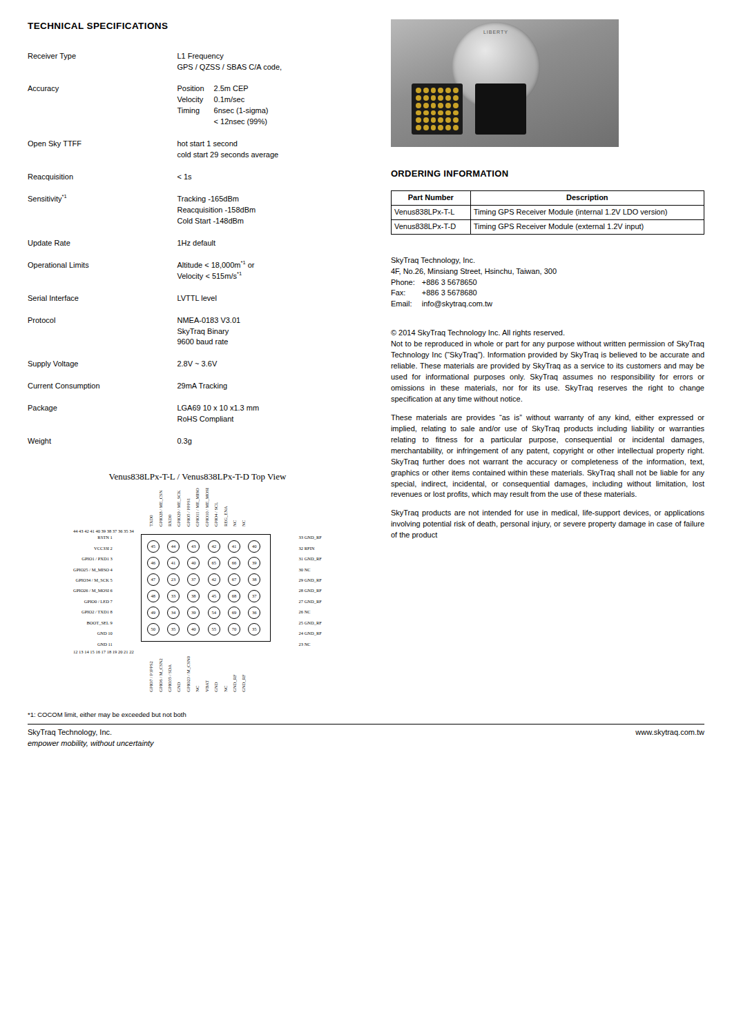TECHNICAL SPECIFICATIONS
| Receiver Type | L1 Frequency GPS / QZSS / SBAS C/A code, |
| Accuracy | / Position / 2.5m CEP / / Velocity / 0.1m/sec / / Timing / 6nsec (1-sigma) < 12nsec (99%) / |
| Open Sky TTFF | hot start 1 second cold start 29 seconds average |
| Reacquisition | < 1s |
| Sensitivity *1 | Tracking -165dBm Reacquisition -158dBm Cold Start -148dBm |
| Update Rate | 1Hz default |
| Operational Limits | Altitude < 18,000m *1 or Velocity < 515m/s *1 |
| Serial Interface | LVTTL level |
| Protocol | NMEA-0183 V3.01 SkyTraq Binary 9600 baud rate |
| Supply Voltage | 2.8V ~ 3.6V |
| Current Consumption | 29mA Tracking |
| Package | LGA69 10 x 10 x1.3 mm RoHS Compliant |
| Weight | 0.3g |
Venus838LPx-T-L / Venus838LPx-T-D Top View
TXD0 GPIO28 / ME_CSN RXD0 GPIO29 / ME_SCK GPIO5 / PPPS1 GPIO11 / ME_MISO GPIO10 / ME_MOSI GPIO4 / SCL REG_ENA NC NC
44 43 42 41 40 39 38 37 36 35 34
RSTN 1 VCC33I 2 GPIO1 / PXD1 3 GPIO25 / M_MISO 4 GPIO34 / M_SCK 5 GPIO26 / M_MOSI 6 GPIO0 / LED 7 GPIO2 / TXD1 8 BOOT_SEL 9 GND 10 GND 11
45
44
43
42
41
40
46
41
40
65
66
39
47
23
37
42
67
38
48
33
38
45
68
37
49
34
39
54
69
36
50
35
40
55
70
35
33 GND_RF 32 RFIN 31 GND_RF 30 NC 29 GND_RF 28 GND_RF 27 GND_RF 26 NC 25 GND_RF 24 GND_RF 23 NC
12 13 14 15 16 17 18 19 20 21 22
GPIO7 / P1PPS2 GPIO6 / M_CSN2 GPIO35 / SDA GND GPIO23 / M_CSN0 NC VBAT GND NC GND_RF GND_RF
*1: COCOM limit, either may be exceeded but not both
ORDERING INFORMATION
| Part Number | Description |
| --- | --- |
| Venus838LPx-T-L | Timing GPS Receiver Module (internal 1.2V LDO version) |
| Venus838LPx-T-D | Timing GPS Receiver Module (external 1.2V input) |
SkyTraq Technology, Inc.
4F, No.26, Minsiang Street, Hsinchu, Taiwan, 300
| Phone: | +886 3 5678650 |
| Fax: | +886 3 5678680 |
| Email: | info@skytraq.com.tw |
© 2014 SkyTraq Technology Inc. All rights reserved.
Not to be reproduced in whole or part for any purpose without written permission of SkyTraq Technology Inc (“SkyTraq”). Information provided by SkyTraq is believed to be accurate and reliable. These materials are provided by SkyTraq as a service to its customers and may be used for informational purposes only. SkyTraq assumes no responsibility for errors or omissions in these materials, nor for its use. SkyTraq reserves the right to change specification at any time without notice.
These materials are provides “as is” without warranty of any kind, either expressed or implied, relating to sale and/or use of SkyTraq products including liability or warranties relating to fitness for a particular purpose, consequential or incidental damages, merchantability, or infringement of any patent, copyright or other intellectual property right. SkyTraq further does not warrant the accuracy or completeness of the information, text, graphics or other items contained within these materials. SkyTraq shall not be liable for any special, indirect, incidental, or consequential damages, including without limitation, lost revenues or lost profits, which may result from the use of these materials.
SkyTraq products are not intended for use in medical, life-support devices, or applications involving potential risk of death, personal injury, or severe property damage in case of failure of the product
SkyTraq Technology, Inc.
empower mobility, without uncertainty
www.skytraq.com.tw